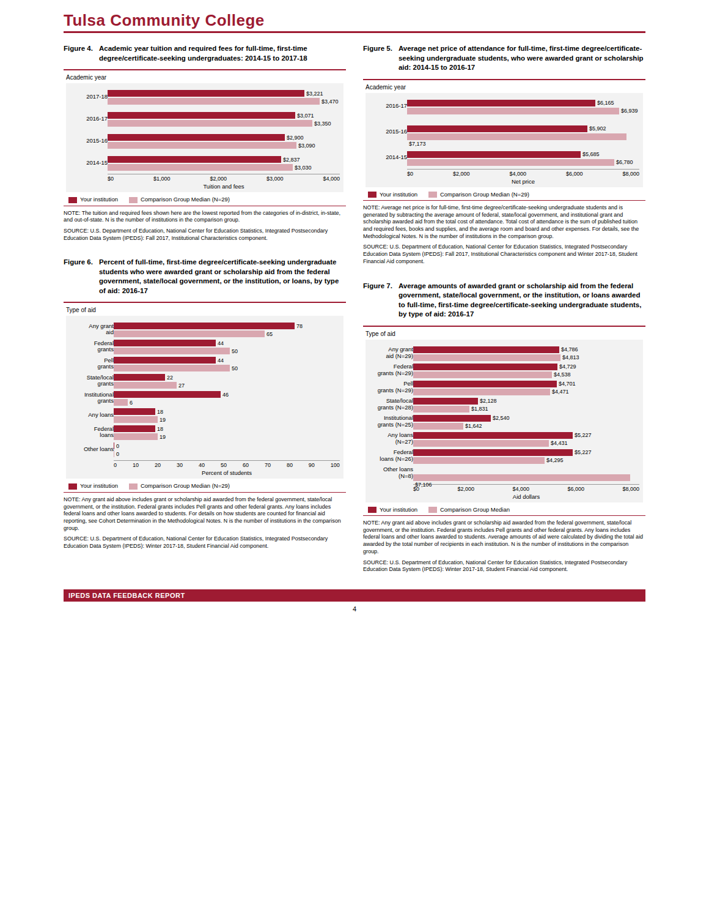Tulsa Community College
Figure 4. Academic year tuition and required fees for full-time, first-time degree/certificate-seeking undergraduates: 2014-15 to 2017-18
Academic year
| 2017-18 | $3,221 $3,470 |
| 2016-17 | $3,071 $3,350 |
| 2015-16 | $2,900 $3,090 |
| 2014-15 | $2,837 $3,030 |
$0$1,000$2,000$3,000$4,000
Tuition and fees
Your institution Comparison Group Median (N=29)
NOTE: The tuition and required fees shown here are the lowest reported from the categories of in-district, in-state, and out-of-state. N is the number of institutions in the comparison group. SOURCE: U.S. Department of Education, National Center for Education Statistics, Integrated Postsecondary Education Data System (IPEDS): Fall 2017, Institutional Characteristics component.
Figure 6. Percent of full-time, first-time degree/certificate-seeking undergraduate students who were awarded grant or scholarship aid from the federal government, state/local government, or the institution, or loans, by type of aid: 2016-17
Type of aid
| Any grant aid | 78 65 |
| Federal grants | 44 50 |
| Pell grants | 44 50 |
| State/local grants | 22 27 |
| Institutional grants | 46 6 |
| Any loans | 18 19 |
| Federal loans | 18 19 |
| Other loans | 0 0 |
0102030405060708090100
Percent of students
Your institution Comparison Group Median (N=29)
NOTE: Any grant aid above includes grant or scholarship aid awarded from the federal government, state/local government, or the institution. Federal grants includes Pell grants and other federal grants. Any loans includes federal loans and other loans awarded to students. For details on how students are counted for financial aid reporting, see Cohort Determination in the Methodological Notes. N is the number of institutions in the comparison group. SOURCE: U.S. Department of Education, National Center for Education Statistics, Integrated Postsecondary Education Data System (IPEDS): Winter 2017-18, Student Financial Aid component.
Figure 5. Average net price of attendance for full-time, first-time degree/certificate-seeking undergraduate students, who were awarded grant or scholarship aid: 2014-15 to 2016-17
Academic year
| 2016-17 | $6,165 $6,939 |
| 2015-16 | $5,902 $7,173 |
| 2014-15 | $5,685 $6,780 |
$0$2,000$4,000$6,000$8,000
Net price
Your institution Comparison Group Median (N=29)
NOTE: Average net price is for full-time, first-time degree/certificate-seeking undergraduate students and is generated by subtracting the average amount of federal, state/local government, and institutional grant and scholarship awarded aid from the total cost of attendance. Total cost of attendance is the sum of published tuition and required fees, books and supplies, and the average room and board and other expenses. For details, see the Methodological Notes. N is the number of institutions in the comparison group. SOURCE: U.S. Department of Education, National Center for Education Statistics, Integrated Postsecondary Education Data System (IPEDS): Fall 2017, Institutional Characteristics component and Winter 2017-18, Student Financial Aid component.
Figure 7. Average amounts of awarded grant or scholarship aid from the federal government, state/local government, or the institution, or loans awarded to full-time, first-time degree/certificate-seeking undergraduate students, by type of aid: 2016-17
Type of aid
| Any grant aid (N=29) | $4,786 $4,813 |
| Federal grants (N=29) | $4,729 $4,538 |
| Pell grants (N=29) | $4,701 $4,471 |
| State/local grants (N=28) | $2,128 $1,831 |
| Institutional grants (N=25) | $2,540 $1,642 |
| Any loans (N=27) | $5,227 $4,431 |
| Federal loans (N=26) | $5,227 $4,295 |
| Other loans (N=8) | $7,106 |
$0$2,000$4,000$6,000$8,000
Aid dollars
Your institution Comparison Group Median
NOTE: Any grant aid above includes grant or scholarship aid awarded from the federal government, state/local government, or the institution. Federal grants includes Pell grants and other federal grants. Any loans includes federal loans and other loans awarded to students. Average amounts of aid were calculated by dividing the total aid awarded by the total number of recipients in each institution. N is the number of institutions in the comparison group. SOURCE: U.S. Department of Education, National Center for Education Statistics, Integrated Postsecondary Education Data System (IPEDS): Winter 2017-18, Student Financial Aid component.
IPEDS DATA FEEDBACK REPORT
4